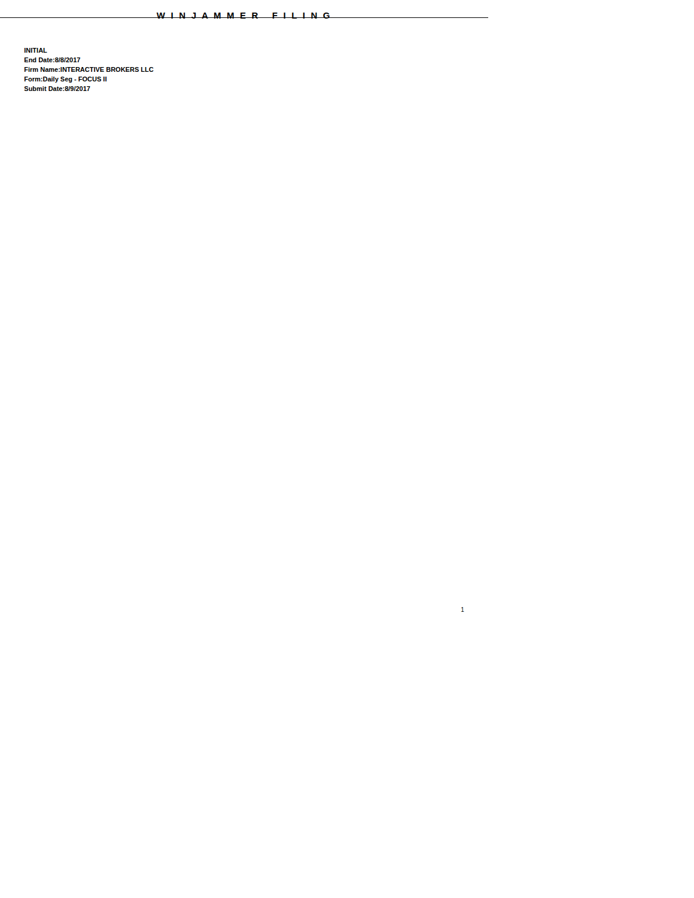W I N J A M M E R F I L I N G
INITIAL
End Date:8/8/2017
Firm Name:INTERACTIVE BROKERS LLC
Form:Daily Seg - FOCUS II
Submit Date:8/9/2017
1